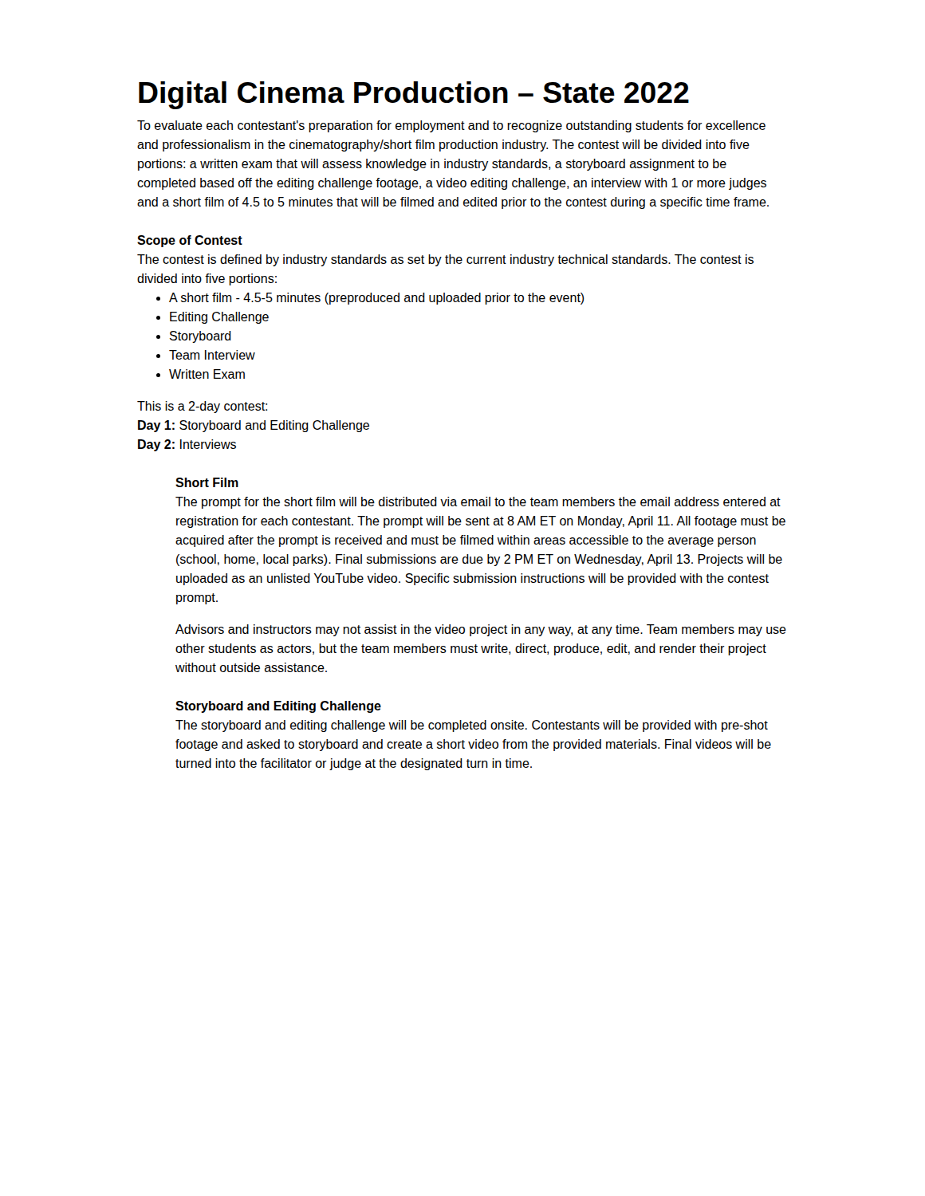Digital Cinema Production – State 2022
To evaluate each contestant's preparation for employment and to recognize outstanding students for excellence and professionalism in the cinematography/short film production industry. The contest will be divided into five portions: a written exam that will assess knowledge in industry standards, a storyboard assignment to be completed based off the editing challenge footage, a video editing challenge, an interview with 1 or more judges and a short film of 4.5 to 5 minutes that will be filmed and edited prior to the contest during a specific time frame.
Scope of Contest
The contest is defined by industry standards as set by the current industry technical standards. The contest is divided into five portions:
A short film - 4.5-5 minutes (preproduced and uploaded prior to the event)
Editing Challenge
Storyboard
Team Interview
Written Exam
This is a 2-day contest:
Day 1: Storyboard and Editing Challenge
Day 2: Interviews
Short Film
The prompt for the short film will be distributed via email to the team members the email address entered at registration for each contestant. The prompt will be sent at 8 AM ET on Monday, April 11. All footage must be acquired after the prompt is received and must be filmed within areas accessible to the average person (school, home, local parks). Final submissions are due by 2 PM ET on Wednesday, April 13. Projects will be uploaded as an unlisted YouTube video. Specific submission instructions will be provided with the contest prompt.
Advisors and instructors may not assist in the video project in any way, at any time. Team members may use other students as actors, but the team members must write, direct, produce, edit, and render their project without outside assistance.
Storyboard and Editing Challenge
The storyboard and editing challenge will be completed onsite. Contestants will be provided with pre-shot footage and asked to storyboard and create a short video from the provided materials. Final videos will be turned into the facilitator or judge at the designated turn in time.